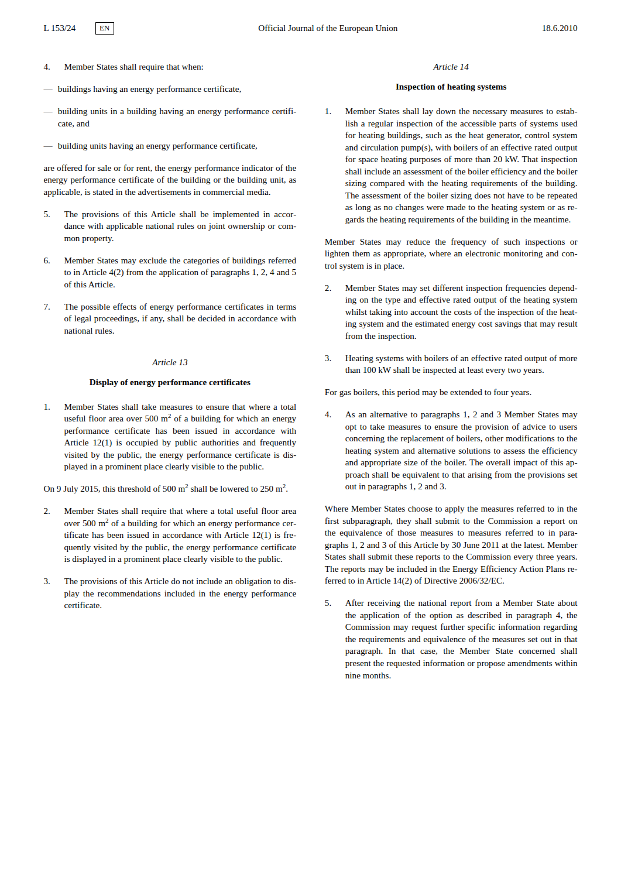L 153/24 EN
Official Journal of the European Union
18.6.2010
4. Member States shall require that when:
buildings having an energy performance certificate,
building units in a building having an energy performance certificate, and
building units having an energy performance certificate,
are offered for sale or for rent, the energy performance indicator of the energy performance certificate of the building or the building unit, as applicable, is stated in the advertisements in commercial media.
5. The provisions of this Article shall be implemented in accordance with applicable national rules on joint ownership or common property.
6. Member States may exclude the categories of buildings referred to in Article 4(2) from the application of paragraphs 1, 2, 4 and 5 of this Article.
7. The possible effects of energy performance certificates in terms of legal proceedings, if any, shall be decided in accordance with national rules.
Article 13
Display of energy performance certificates
1. Member States shall take measures to ensure that where a total useful floor area over 500 m2 of a building for which an energy performance certificate has been issued in accordance with Article 12(1) is occupied by public authorities and frequently visited by the public, the energy performance certificate is displayed in a prominent place clearly visible to the public.
On 9 July 2015, this threshold of 500 m2 shall be lowered to 250 m2.
2. Member States shall require that where a total useful floor area over 500 m2 of a building for which an energy performance certificate has been issued in accordance with Article 12(1) is frequently visited by the public, the energy performance certificate is displayed in a prominent place clearly visible to the public.
3. The provisions of this Article do not include an obligation to display the recommendations included in the energy performance certificate.
Article 14
Inspection of heating systems
1. Member States shall lay down the necessary measures to establish a regular inspection of the accessible parts of systems used for heating buildings, such as the heat generator, control system and circulation pump(s), with boilers of an effective rated output for space heating purposes of more than 20 kW. That inspection shall include an assessment of the boiler efficiency and the boiler sizing compared with the heating requirements of the building. The assessment of the boiler sizing does not have to be repeated as long as no changes were made to the heating system or as regards the heating requirements of the building in the meantime.
Member States may reduce the frequency of such inspections or lighten them as appropriate, where an electronic monitoring and control system is in place.
2. Member States may set different inspection frequencies depending on the type and effective rated output of the heating system whilst taking into account the costs of the inspection of the heating system and the estimated energy cost savings that may result from the inspection.
3. Heating systems with boilers of an effective rated output of more than 100 kW shall be inspected at least every two years.
For gas boilers, this period may be extended to four years.
4. As an alternative to paragraphs 1, 2 and 3 Member States may opt to take measures to ensure the provision of advice to users concerning the replacement of boilers, other modifications to the heating system and alternative solutions to assess the efficiency and appropriate size of the boiler. The overall impact of this approach shall be equivalent to that arising from the provisions set out in paragraphs 1, 2 and 3.
Where Member States choose to apply the measures referred to in the first subparagraph, they shall submit to the Commission a report on the equivalence of those measures to measures referred to in paragraphs 1, 2 and 3 of this Article by 30 June 2011 at the latest. Member States shall submit these reports to the Commission every three years. The reports may be included in the Energy Efficiency Action Plans referred to in Article 14(2) of Directive 2006/32/EC.
5. After receiving the national report from a Member State about the application of the option as described in paragraph 4, the Commission may request further specific information regarding the requirements and equivalence of the measures set out in that paragraph. In that case, the Member State concerned shall present the requested information or propose amendments within nine months.